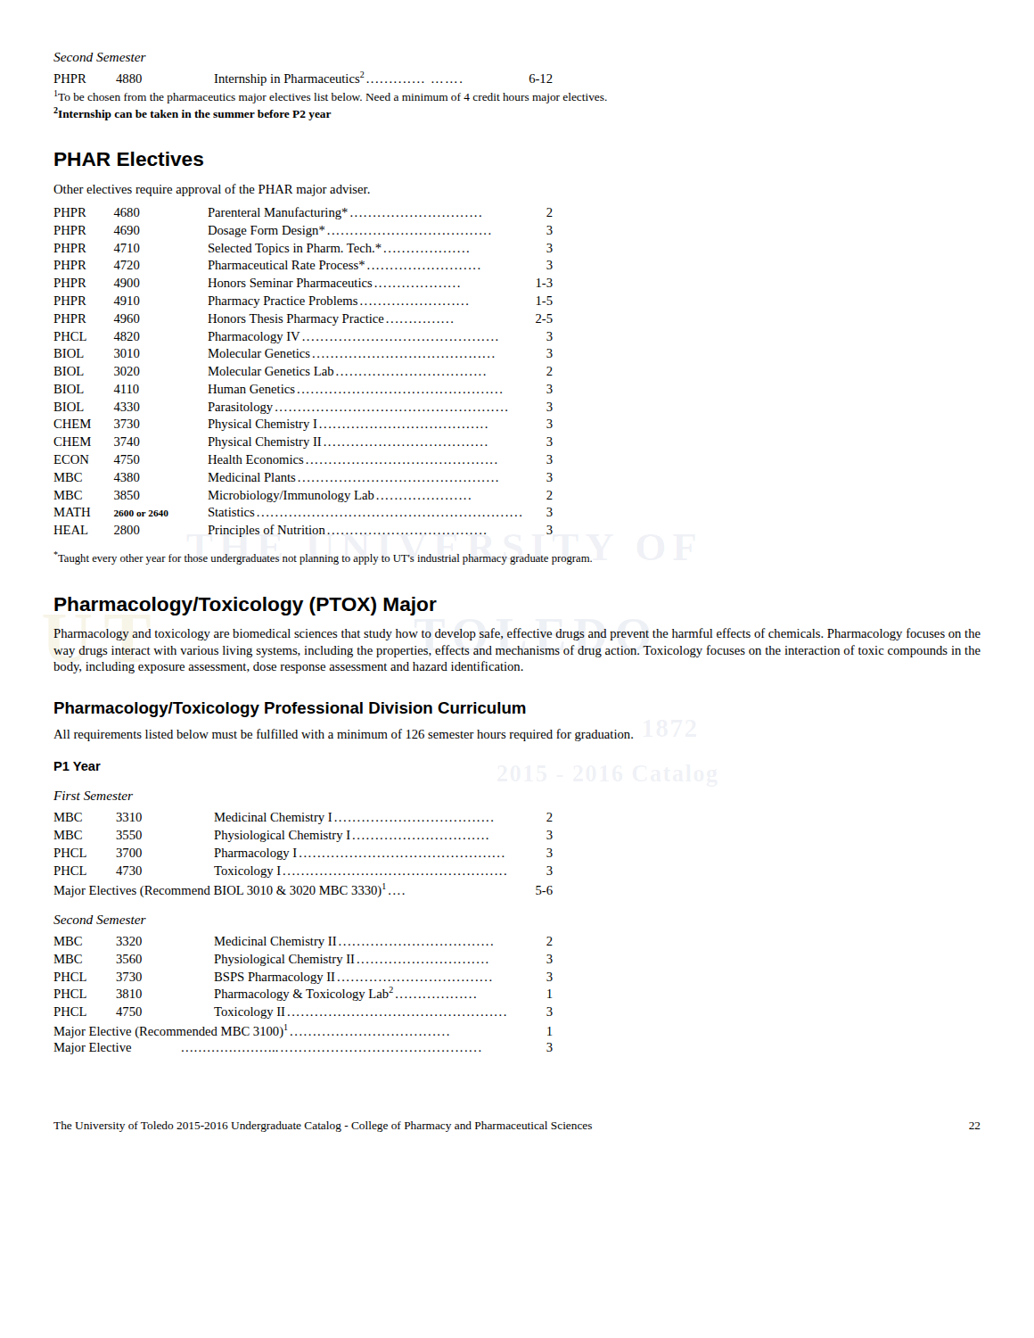THE UNIVERSITY OF
TOLEDO
1872
2015 - 2016 Catalog
UT
Second Semester
| PHPR | 4880 | Internship in Pharmaceutics 2 ............. ……. | 6-12 |
1To be chosen from the pharmaceutics major electives list below. Need a minimum of 4 credit hours major electives.
2Internship can be taken in the summer before P2 year
PHAR Electives
Other electives require approval of the PHAR major adviser.
| PHPR | 4680 | Parenteral Manufacturing* ............................. | 2 |
| PHPR | 4690 | Dosage Form Design* .................................... | 3 |
| PHPR | 4710 | Selected Topics in Pharm. Tech.* ................... | 3 |
| PHPR | 4720 | Pharmaceutical Rate Process* ......................... | 3 |
| PHPR | 4900 | Honors Seminar Pharmaceutics ................... | 1-3 |
| PHPR | 4910 | Pharmacy Practice Problems ........................ | 1-5 |
| PHPR | 4960 | Honors Thesis Pharmacy Practice ............... | 2-5 |
| PHCL | 4820 | Pharmacology IV ........................................... | 3 |
| BIOL | 3010 | Molecular Genetics ........................................ | 3 |
| BIOL | 3020 | Molecular Genetics Lab ................................. | 2 |
| BIOL | 4110 | Human Genetics ............................................. | 3 |
| BIOL | 4330 | Parasitology ................................................... | 3 |
| CHEM | 3730 | Physical Chemistry I ..................................... | 3 |
| CHEM | 3740 | Physical Chemistry II .................................... | 3 |
| ECON | 4750 | Health Economics .......................................... | 3 |
| MBC | 4380 | Medicinal Plants ............................................ | 3 |
| MBC | 3850 | Microbiology/Immunology Lab ..................... | 2 |
| MATH | 2600 or 2640 | Statistics .......................................................... | 3 |
| HEAL | 2800 | Principles of Nutrition ................................... | 3 |
*Taught every other year for those undergraduates not planning to apply to UT's industrial pharmacy graduate program.
Pharmacology/Toxicology (PTOX) Major
Pharmacology and toxicology are biomedical sciences that study how to develop safe, effective drugs and prevent the harmful effects of chemicals. Pharmacology focuses on the way drugs interact with various living systems, including the properties, effects and mechanisms of drug action. Toxicology focuses on the interaction of toxic compounds in the body, including exposure assessment, dose response assessment and hazard identification.
Pharmacology/Toxicology Professional Division Curriculum
All requirements listed below must be fulfilled with a minimum of 126 semester hours required for graduation.
P1 Year
First Semester
| MBC | 3310 | Medicinal Chemistry I ................................... | 2 |
| MBC | 3550 | Physiological Chemistry I .............................. | 3 |
| PHCL | 3700 | Pharmacology I ............................................. | 3 |
| PHCL | 4730 | Toxicology I ................................................. | 3 |
Major Electives (Recommend BIOL 3010 & 3020 MBC 3330)1 .... 5-6
Second Semester
| MBC | 3320 | Medicinal Chemistry II .................................. | 2 |
| MBC | 3560 | Physiological Chemistry II ............................. | 3 |
| PHCL | 3730 | BSPS Pharmacology II .................................. | 3 |
| PHCL | 3810 | Pharmacology & Toxicology Lab 2 .................. | 1 |
| PHCL | 4750 | Toxicology II ................................................ | 3 |
Major Elective (Recommended MBC 3100)1 ................................... 1
Major Elective ………………….. ............................................ 3
The University of Toledo 2015-2016 Undergraduate Catalog - College of Pharmacy and Pharmaceutical Sciences 22